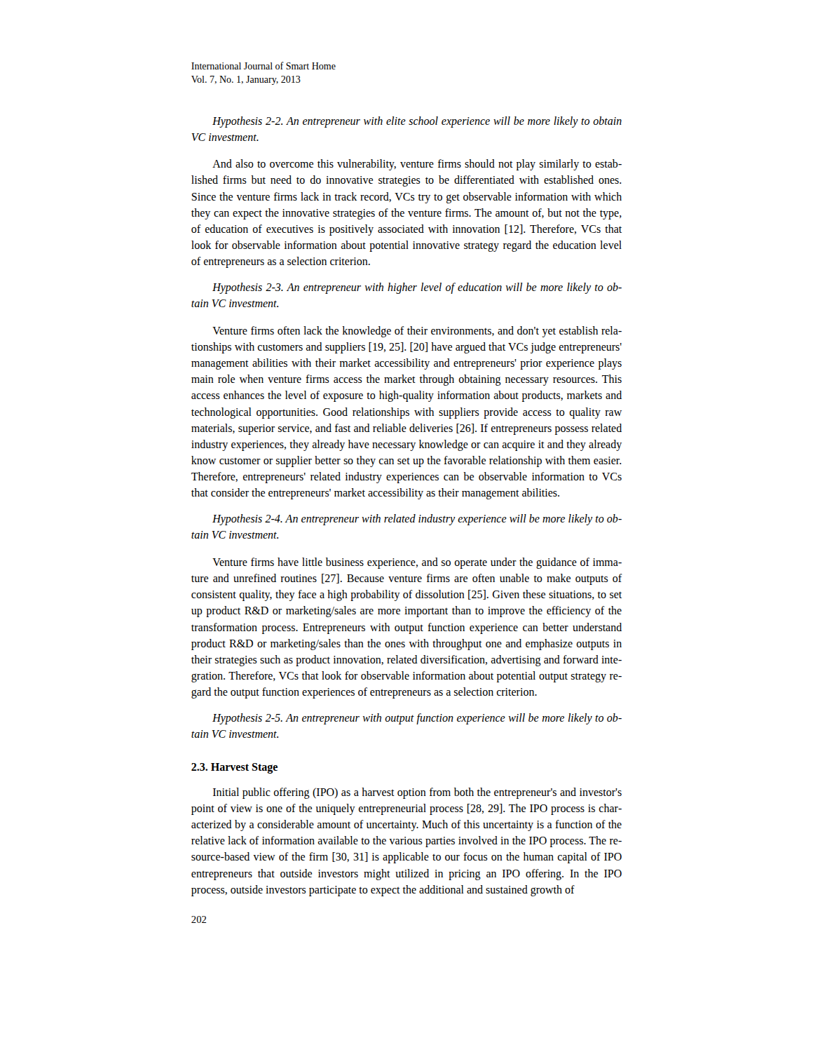International Journal of Smart Home Vol. 7, No. 1, January, 2013
Hypothesis 2-2. An entrepreneur with elite school experience will be more likely to obtain VC investment.
And also to overcome this vulnerability, venture firms should not play similarly to established firms but need to do innovative strategies to be differentiated with established ones. Since the venture firms lack in track record, VCs try to get observable information with which they can expect the innovative strategies of the venture firms. The amount of, but not the type, of education of executives is positively associated with innovation [12]. Therefore, VCs that look for observable information about potential innovative strategy regard the education level of entrepreneurs as a selection criterion.
Hypothesis 2-3. An entrepreneur with higher level of education will be more likely to obtain VC investment.
Venture firms often lack the knowledge of their environments, and don't yet establish relationships with customers and suppliers [19, 25]. [20] have argued that VCs judge entrepreneurs' management abilities with their market accessibility and entrepreneurs' prior experience plays main role when venture firms access the market through obtaining necessary resources. This access enhances the level of exposure to high-quality information about products, markets and technological opportunities. Good relationships with suppliers provide access to quality raw materials, superior service, and fast and reliable deliveries [26]. If entrepreneurs possess related industry experiences, they already have necessary knowledge or can acquire it and they already know customer or supplier better so they can set up the favorable relationship with them easier. Therefore, entrepreneurs' related industry experiences can be observable information to VCs that consider the entrepreneurs' market accessibility as their management abilities.
Hypothesis 2-4. An entrepreneur with related industry experience will be more likely to obtain VC investment.
Venture firms have little business experience, and so operate under the guidance of immature and unrefined routines [27]. Because venture firms are often unable to make outputs of consistent quality, they face a high probability of dissolution [25]. Given these situations, to set up product R&D or marketing/sales are more important than to improve the efficiency of the transformation process. Entrepreneurs with output function experience can better understand product R&D or marketing/sales than the ones with throughput one and emphasize outputs in their strategies such as product innovation, related diversification, advertising and forward integration. Therefore, VCs that look for observable information about potential output strategy regard the output function experiences of entrepreneurs as a selection criterion.
Hypothesis 2-5. An entrepreneur with output function experience will be more likely to obtain VC investment.
2.3. Harvest Stage
Initial public offering (IPO) as a harvest option from both the entrepreneur's and investor's point of view is one of the uniquely entrepreneurial process [28, 29]. The IPO process is characterized by a considerable amount of uncertainty. Much of this uncertainty is a function of the relative lack of information available to the various parties involved in the IPO process. The resource-based view of the firm [30, 31] is applicable to our focus on the human capital of IPO entrepreneurs that outside investors might utilized in pricing an IPO offering. In the IPO process, outside investors participate to expect the additional and sustained growth of
202